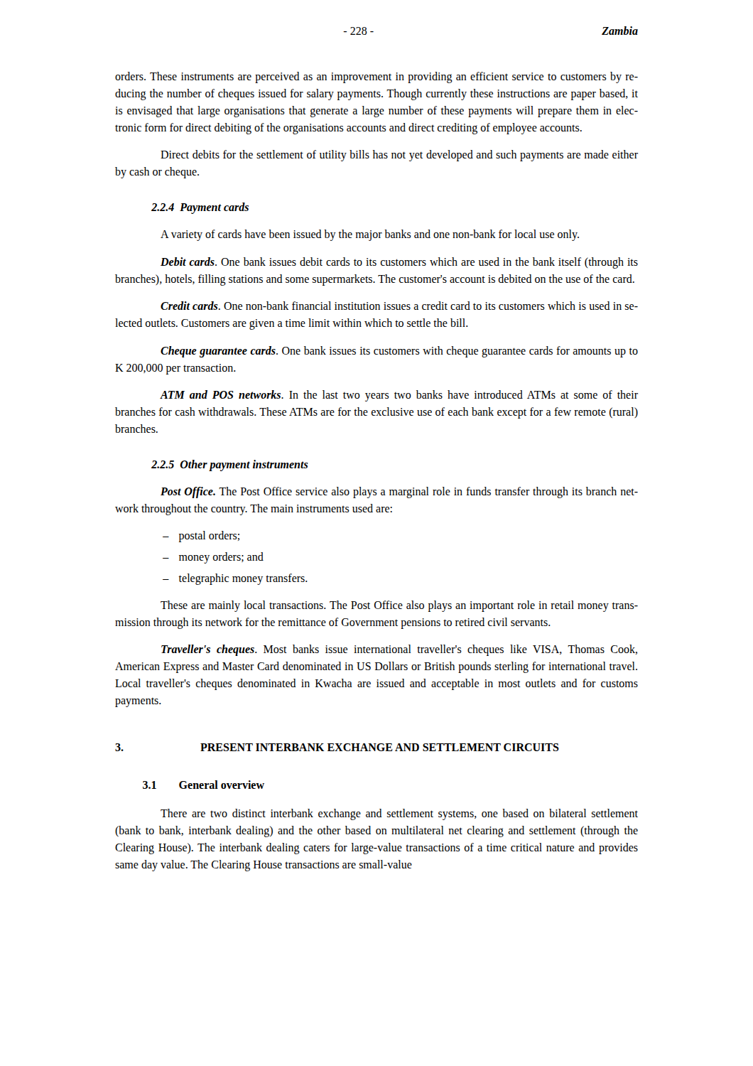- 228 - Zambia
orders. These instruments are perceived as an improvement in providing an efficient service to customers by reducing the number of cheques issued for salary payments. Though currently these instructions are paper based, it is envisaged that large organisations that generate a large number of these payments will prepare them in electronic form for direct debiting of the organisations accounts and direct crediting of employee accounts.
Direct debits for the settlement of utility bills has not yet developed and such payments are made either by cash or cheque.
2.2.4 Payment cards
A variety of cards have been issued by the major banks and one non-bank for local use only.
Debit cards. One bank issues debit cards to its customers which are used in the bank itself (through its branches), hotels, filling stations and some supermarkets. The customer's account is debited on the use of the card.
Credit cards. One non-bank financial institution issues a credit card to its customers which is used in selected outlets. Customers are given a time limit within which to settle the bill.
Cheque guarantee cards. One bank issues its customers with cheque guarantee cards for amounts up to K 200,000 per transaction.
ATM and POS networks. In the last two years two banks have introduced ATMs at some of their branches for cash withdrawals. These ATMs are for the exclusive use of each bank except for a few remote (rural) branches.
2.2.5 Other payment instruments
Post Office. The Post Office service also plays a marginal role in funds transfer through its branch network throughout the country. The main instruments used are:
postal orders;
money orders; and
telegraphic money transfers.
These are mainly local transactions. The Post Office also plays an important role in retail money transmission through its network for the remittance of Government pensions to retired civil servants.
Traveller's cheques. Most banks issue international traveller's cheques like VISA, Thomas Cook, American Express and Master Card denominated in US Dollars or British pounds sterling for international travel. Local traveller's cheques denominated in Kwacha are issued and acceptable in most outlets and for customs payments.
3. Present interbank exchange and settlement circuits
3.1 General overview
There are two distinct interbank exchange and settlement systems, one based on bilateral settlement (bank to bank, interbank dealing) and the other based on multilateral net clearing and settlement (through the Clearing House). The interbank dealing caters for large-value transactions of a time critical nature and provides same day value. The Clearing House transactions are small-value